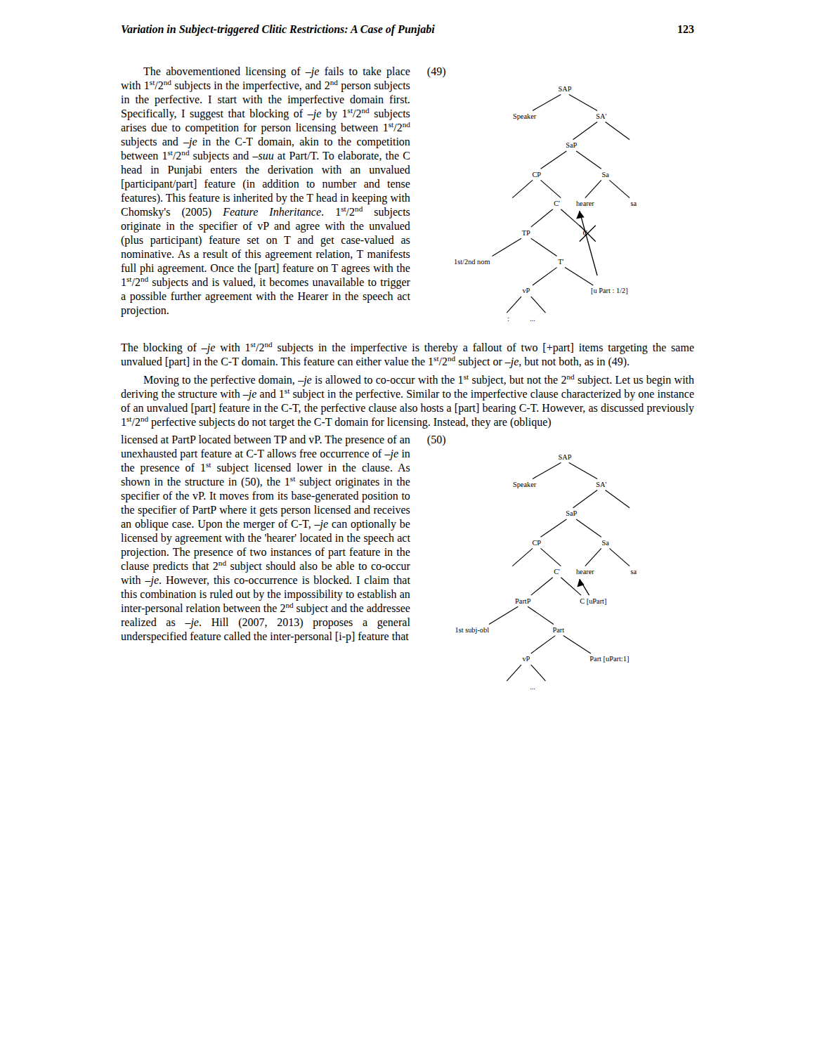Variation in Subject-triggered Clitic Restrictions: A Case of Punjabi 123
The abovementioned licensing of –je fails to take place with 1st/2nd subjects in the imperfective, and 2nd person subjects in the perfective. I start with the imperfective domain first. Specifically, I suggest that blocking of –je by 1st/2nd subjects arises due to competition for person licensing between 1st/2nd subjects and –je in the C-T domain, akin to the competition between 1st/2nd subjects and –suu at Part/T. To elaborate, the C head in Punjabi enters the derivation with an unvalued [participant/part] feature (in addition to number and tense features). This feature is inherited by the T head in keeping with Chomsky's (2005) Feature Inheritance. 1st/2nd subjects originate in the specifier of vP and agree with the unvalued (plus participant) feature set on T and get case-valued as nominative. As a result of this agreement relation, T manifests full phi agreement. Once the [part] feature on T agrees with the 1st/2nd subjects and is valued, it becomes unavailable to trigger a possible further agreement with the Hearer in the speech act projection.
(49)
SAP Speaker SA' SaP CP Sa C' hearer sa TP C 1st/2nd nom T' vP [u Part : 1/2] : ...
The blocking of –je with 1st/2nd subjects in the imperfective is thereby a fallout of two [+part] items targeting the same unvalued [part] in the C-T domain. This feature can either value the 1st/2nd subject or –je, but not both, as in (49).
Moving to the perfective domain, –je is allowed to co-occur with the 1st subject, but not the 2nd subject. Let us begin with deriving the structure with –je and 1st subject in the perfective. Similar to the imperfective clause characterized by one instance of an unvalued [part] feature in the C-T, the perfective clause also hosts a [part] bearing C-T. However, as discussed previously 1st/2nd perfective subjects do not target the C-T domain for licensing. Instead, they are (oblique)
licensed at PartP located between TP and vP. The presence of an unexhausted part feature at C-T allows free occurrence of –je in the presence of 1st subject licensed lower in the clause. As shown in the structure in (50), the 1st subject originates in the specifier of the vP. It moves from its base-generated position to the specifier of PartP where it gets person licensed and receives an oblique case. Upon the merger of C-T, –je can optionally be licensed by agreement with the 'hearer' located in the speech act projection. The presence of two instances of part feature in the clause predicts that 2nd subject should also be able to co-occur with –je. However, this co-occurrence is blocked. I claim that this combination is ruled out by the impossibility to establish an inter-personal relation between the 2nd subject and the addressee realized as –je. Hill (2007, 2013) proposes a general underspecified feature called the inter-personal [i-p] feature that
(50)
SAP Speaker SA' SaP CP Sa C' hearer sa PartP C [uPart] 1st subj-obl Part vP Part [uPart:1] ...